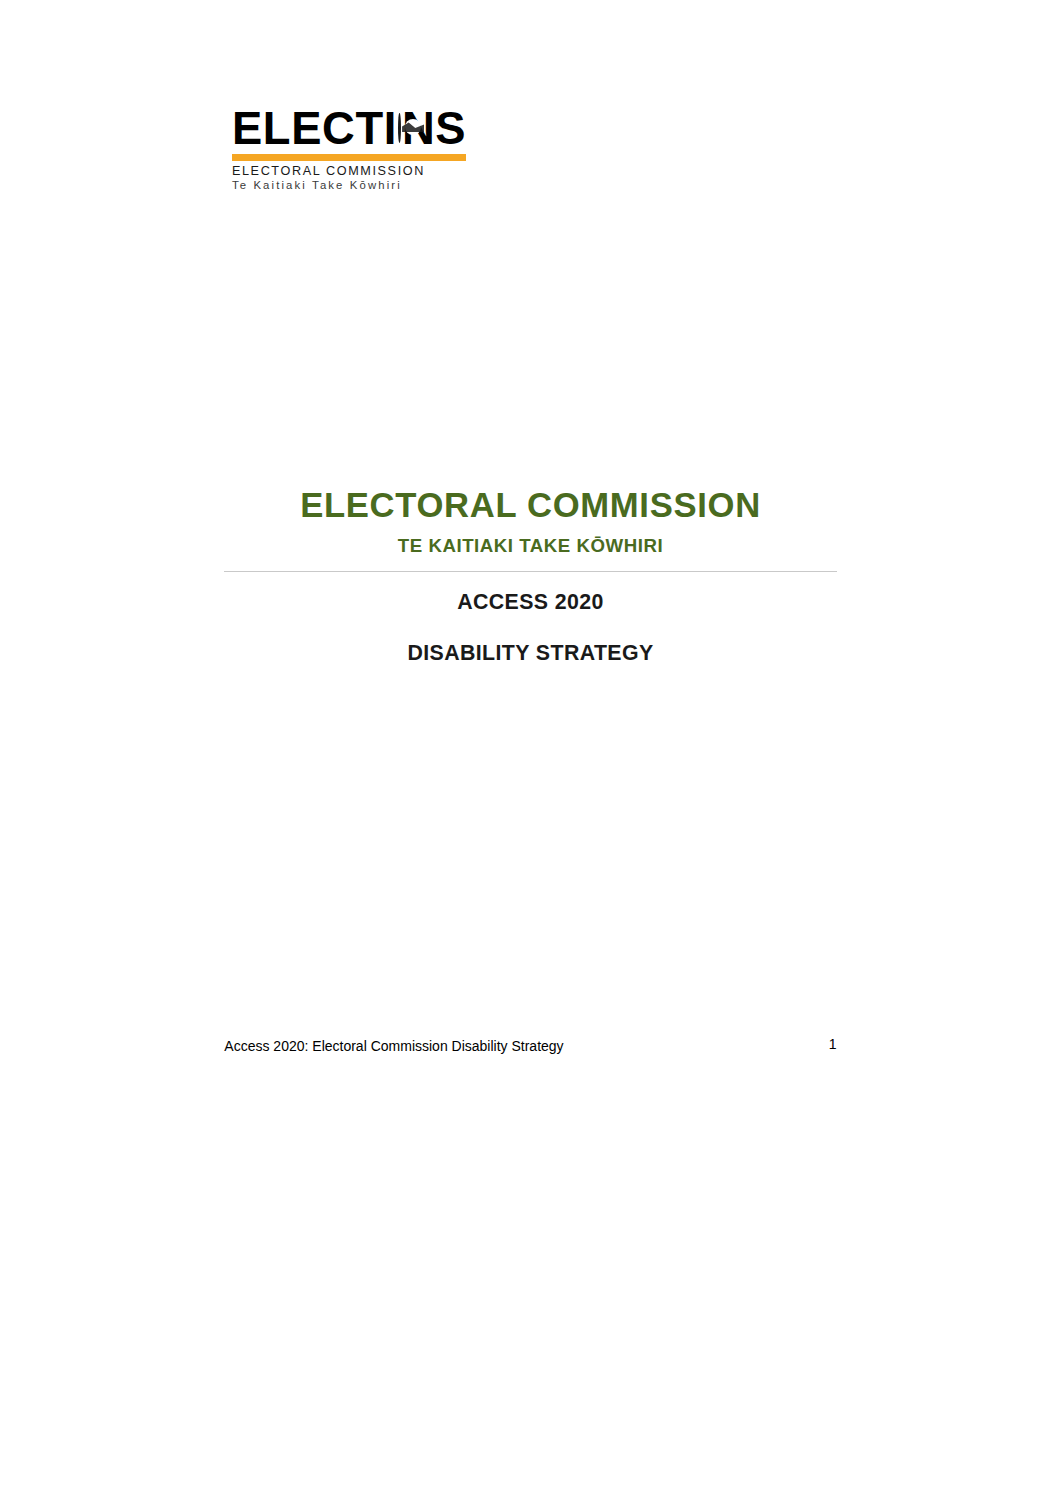ELECTI NS
ELECTORAL COMMISSION
Te Kaitiaki Take Kōwhiri
ELECTORAL COMMISSION
TE KAITIAKI TAKE KŌWHIRI
ACCESS 2020
DISABILITY STRATEGY
Access 2020: Electoral Commission Disability Strategy
1